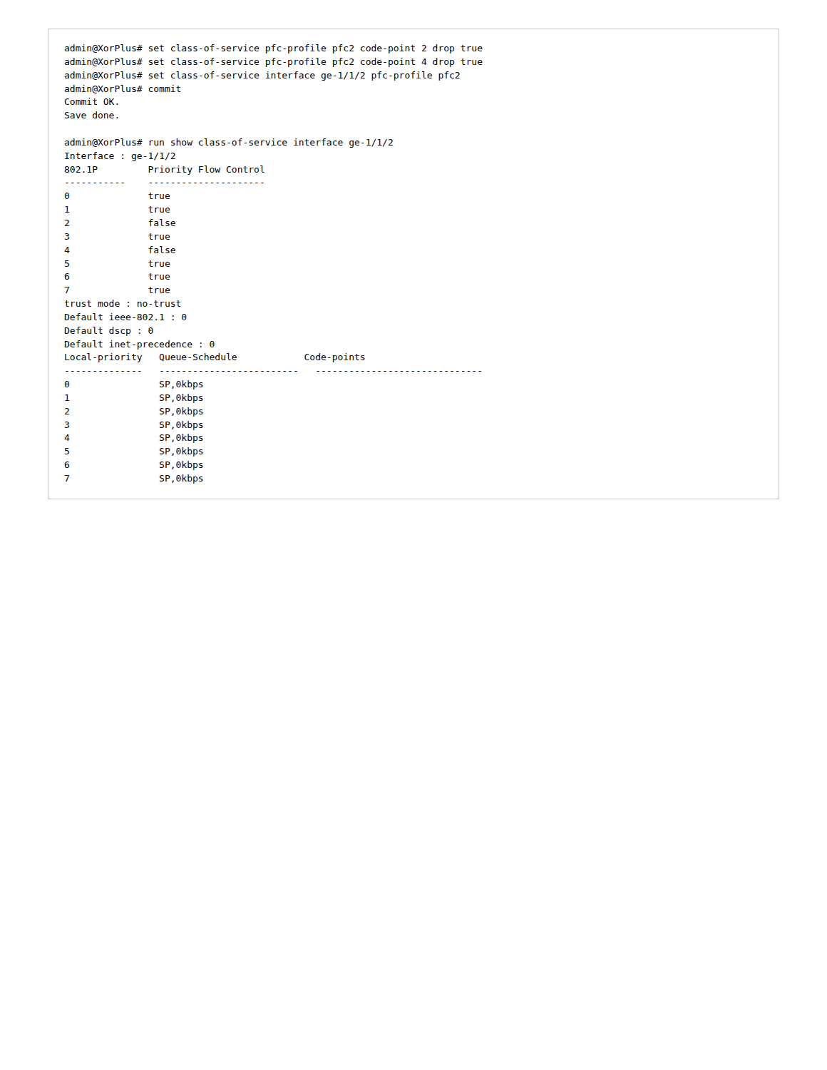admin@XorPlus# set class-of-service pfc-profile pfc2 code-point 2 drop true
admin@XorPlus# set class-of-service pfc-profile pfc2 code-point 4 drop true
admin@XorPlus# set class-of-service interface ge-1/1/2 pfc-profile pfc2
admin@XorPlus# commit
Commit OK.
Save done.

admin@XorPlus# run show class-of-service interface ge-1/1/2
Interface : ge-1/1/2
802.1P         Priority Flow Control
-----------    ---------------------
0              true
1              true
2              false
3              true
4              false
5              true
6              true
7              true
trust mode : no-trust
Default ieee-802.1 : 0
Default dscp : 0
Default inet-precedence : 0
Local-priority   Queue-Schedule            Code-points
--------------   -------------------------   ------------------------------
0                SP,0kbps
1                SP,0kbps
2                SP,0kbps
3                SP,0kbps
4                SP,0kbps
5                SP,0kbps
6                SP,0kbps
7                SP,0kbps